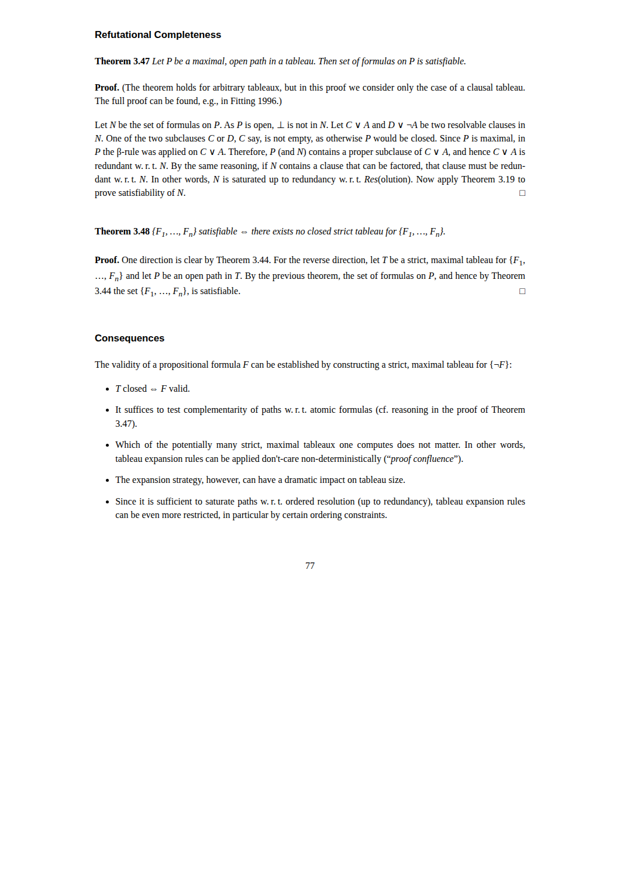Refutational Completeness
Theorem 3.47 Let P be a maximal, open path in a tableau. Then set of formulas on P is satisfiable.
Proof. (The theorem holds for arbitrary tableaux, but in this proof we consider only the case of a clausal tableau. The full proof can be found, e.g., in Fitting 1996.)
Let N be the set of formulas on P. As P is open, ⊥ is not in N. Let C ∨ A and D ∨ ¬A be two resolvable clauses in N. One of the two subclauses C or D, C say, is not empty, as otherwise P would be closed. Since P is maximal, in P the β-rule was applied on C ∨ A. Therefore, P (and N) contains a proper subclause of C ∨ A, and hence C ∨ A is redundant w. r. t. N. By the same reasoning, if N contains a clause that can be factored, that clause must be redundant w. r. t. N. In other words, N is saturated up to redundancy w. r. t. Res(olution). Now apply Theorem 3.19 to prove satisfiability of N. □
Theorem 3.48 {F1, …, Fn} satisfiable ⇔ there exists no closed strict tableau for {F1, …, Fn}.
Proof. One direction is clear by Theorem 3.44. For the reverse direction, let T be a strict, maximal tableau for {F1, …, Fn} and let P be an open path in T. By the previous theorem, the set of formulas on P, and hence by Theorem 3.44 the set {F1, …, Fn}, is satisfiable. □
Consequences
The validity of a propositional formula F can be established by constructing a strict, maximal tableau for {¬F}:
T closed ⇔ F valid.
It suffices to test complementarity of paths w. r. t. atomic formulas (cf. reasoning in the proof of Theorem 3.47).
Which of the potentially many strict, maximal tableaux one computes does not matter. In other words, tableau expansion rules can be applied don't-care non-deterministically (“proof confluence”).
The expansion strategy, however, can have a dramatic impact on tableau size.
Since it is sufficient to saturate paths w. r. t. ordered resolution (up to redundancy), tableau expansion rules can be even more restricted, in particular by certain ordering constraints.
77